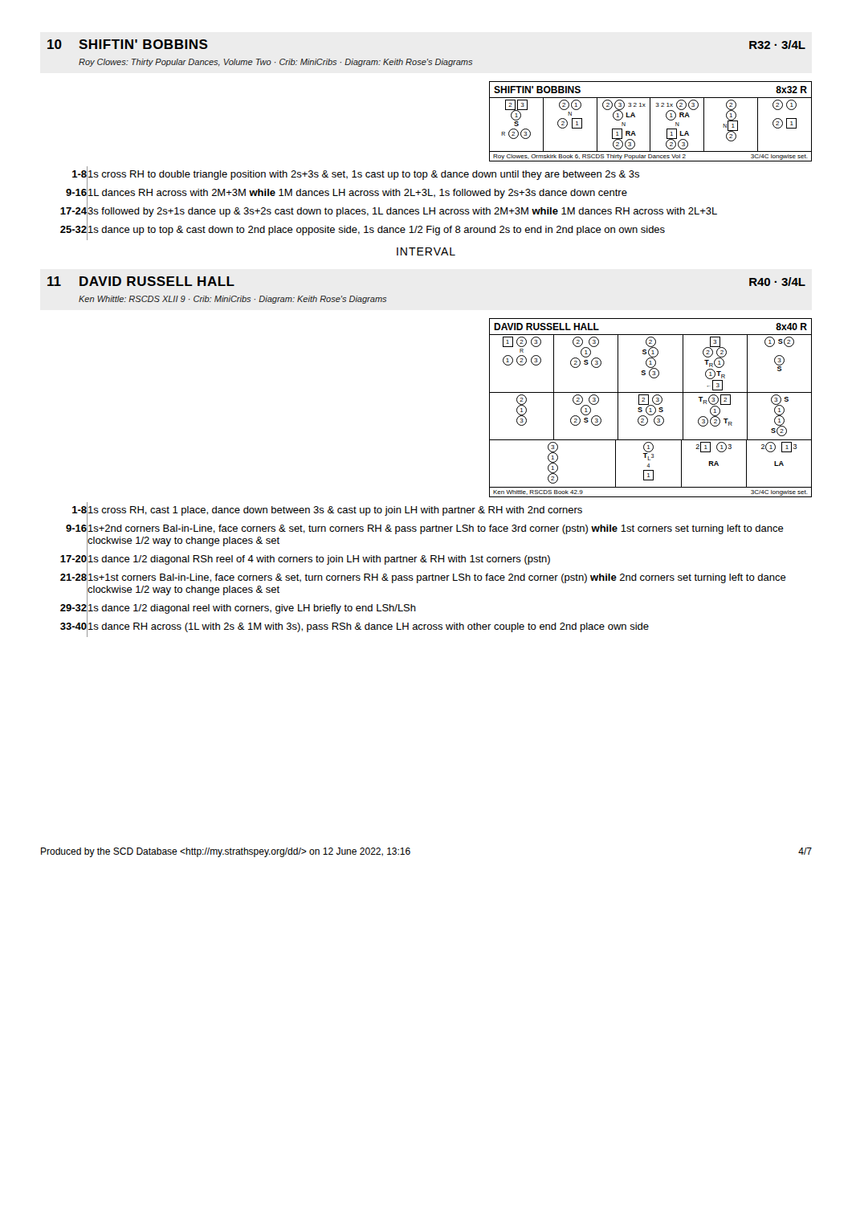10 SHIFTIN' BOBBINS R32 · 3/4L
Roy Clowes: Thirty Popular Dances, Volume Two · Crib: MiniCribs · Diagram: Keith Rose's Diagrams
SHIFTIN' BOBBINS 8x32 R
23
1
S
R 23
21
N
2 1
23 3 2 1x
1 LA
N
1 RA
23
3 2 1x 23
1 RA
N
1 LA
23
2
1
N 1
2
2 1
2 1
Roy Clowes, Ormskirk Book 6, RSCDS Thirty Popular Dances Vol 2 3C/4C longwise set.
| 1-8 | 1s cross RH to double triangle position with 2s+3s & set, 1s cast up to top & dance down until they are between 2s & 3s |
| 9-16 | 1L dances RH across with 2M+3M while 1M dances LH across with 2L+3L, 1s followed by 2s+3s dance down centre |
| 17-24 | 3s followed by 2s+1s dance up & 3s+2s cast down to places, 1L dances LH across with 2M+3M while 1M dances RH across with 2L+3L |
| 25-32 | 1s dance up to top & cast down to 2nd place opposite side, 1s dance 1/2 Fig of 8 around 2s to end in 2nd place on own sides |
INTERVAL
11 DAVID RUSSELL HALL R40 · 3/4L
Ken Whittle: RSCDS XLII 9 · Crib: MiniCribs · Diagram: Keith Rose's Diagrams
DAVID RUSSELL HALL 8x40 R
1 2 3
R
1 2 3
2 3
1
2 S 3
2
S 1
1
S 3
3
2 2
TR1
1 TR
←3
1 S 2
3
S
2
1
3
2 3
1
2 S 3
2 3
S 1 S
2 3
TR32
1
32 TR
3 S
1
1
S 2
3
1
1
2
1
TL3
4
1
21 13
RA
21 13
LA
Ken Whittle, RSCDS Book 42.9 3C/4C longwise set.
| 1-8 | 1s cross RH, cast 1 place, dance down between 3s & cast up to join LH with partner & RH with 2nd corners |
| 9-16 | 1s+2nd corners Bal-in-Line, face corners & set, turn corners RH & pass partner LSh to face 3rd corner (pstn) while 1st corners set turning left to dance clockwise 1/2 way to change places & set |
| 17-20 | 1s dance 1/2 diagonal RSh reel of 4 with corners to join LH with partner & RH with 1st corners (pstn) |
| 21-28 | 1s+1st corners Bal-in-Line, face corners & set, turn corners RH & pass partner LSh to face 2nd corner (pstn) while 2nd corners set turning left to dance clockwise 1/2 way to change places & set |
| 29-32 | 1s dance 1/2 diagonal reel with corners, give LH briefly to end LSh/LSh |
| 33-40 | 1s dance RH across (1L with 2s & 1M with 3s), pass RSh & dance LH across with other couple to end 2nd place own side |
Produced by the SCD Database <http://my.strathspey.org/dd/> on 12 June 2022, 13:16 4/7